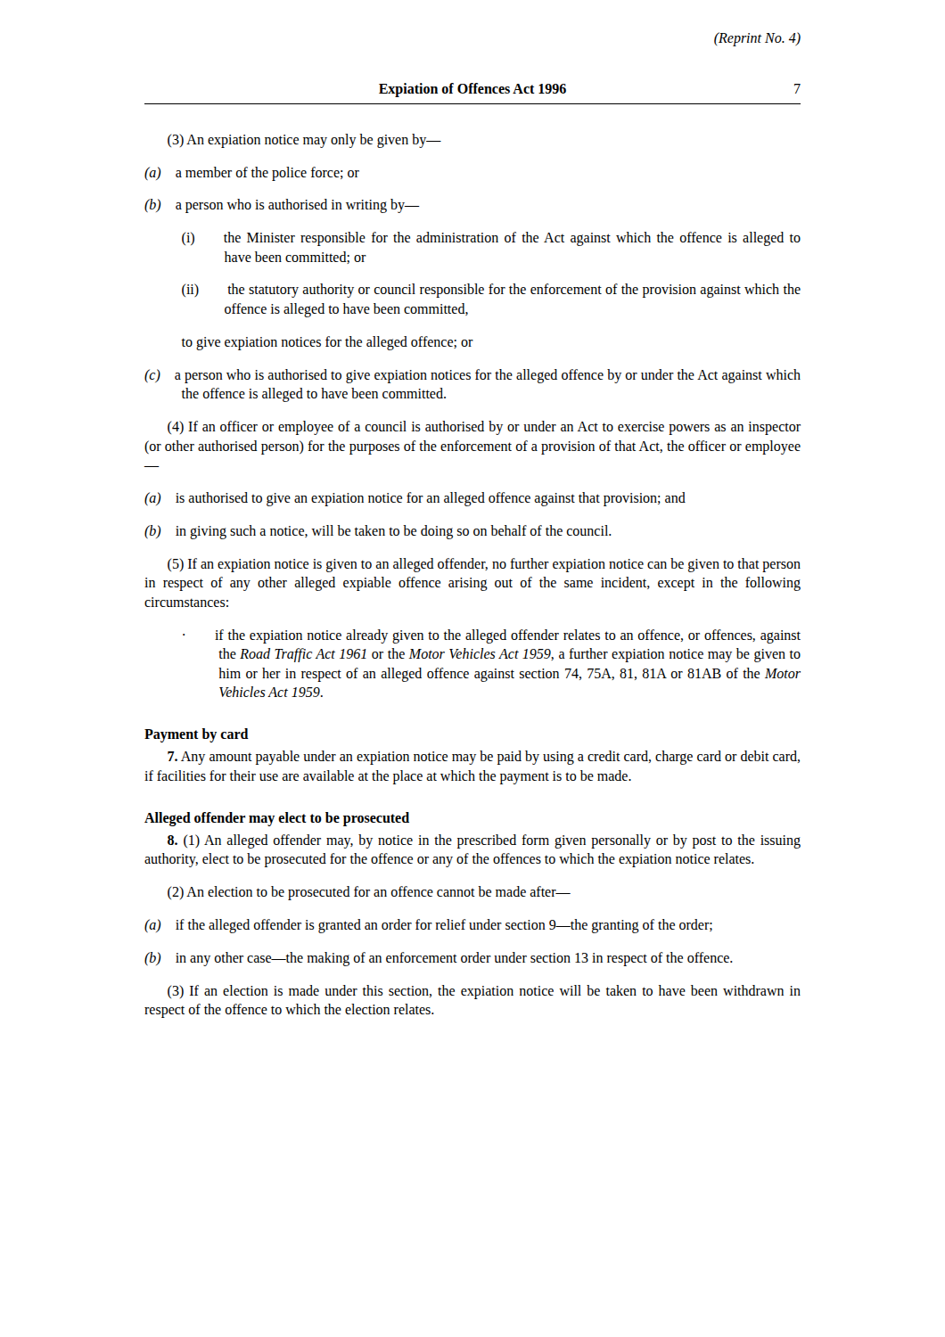(Reprint No. 4)
Expiation of Offences Act 1996
7
(3) An expiation notice may only be given by—
(a) a member of the police force; or
(b) a person who is authorised in writing by—
(i)  the Minister responsible for the administration of the Act against which the offence is alleged to have been committed; or
(ii)  the statutory authority or council responsible for the enforcement of the provision against which the offence is alleged to have been committed,
to give expiation notices for the alleged offence; or
(c) a person who is authorised to give expiation notices for the alleged offence by or under the Act against which the offence is alleged to have been committed.
(4) If an officer or employee of a council is authorised by or under an Act to exercise powers as an inspector (or other authorised person) for the purposes of the enforcement of a provision of that Act, the officer or employee—
(a) is authorised to give an expiation notice for an alleged offence against that provision; and
(b) in giving such a notice, will be taken to be doing so on behalf of the council.
(5) If an expiation notice is given to an alleged offender, no further expiation notice can be given to that person in respect of any other alleged expiable offence arising out of the same incident, except in the following circumstances:
·  if the expiation notice already given to the alleged offender relates to an offence, or offences, against the Road Traffic Act 1961 or the Motor Vehicles Act 1959, a further expiation notice may be given to him or her in respect of an alleged offence against section 74, 75A, 81, 81A or 81AB of the Motor Vehicles Act 1959.
Payment by card
7. Any amount payable under an expiation notice may be paid by using a credit card, charge card or debit card, if facilities for their use are available at the place at which the payment is to be made.
Alleged offender may elect to be prosecuted
8. (1) An alleged offender may, by notice in the prescribed form given personally or by post to the issuing authority, elect to be prosecuted for the offence or any of the offences to which the expiation notice relates.
(2) An election to be prosecuted for an offence cannot be made after—
(a) if the alleged offender is granted an order for relief under section 9—the granting of the order;
(b) in any other case—the making of an enforcement order under section 13 in respect of the offence.
(3) If an election is made under this section, the expiation notice will be taken to have been withdrawn in respect of the offence to which the election relates.